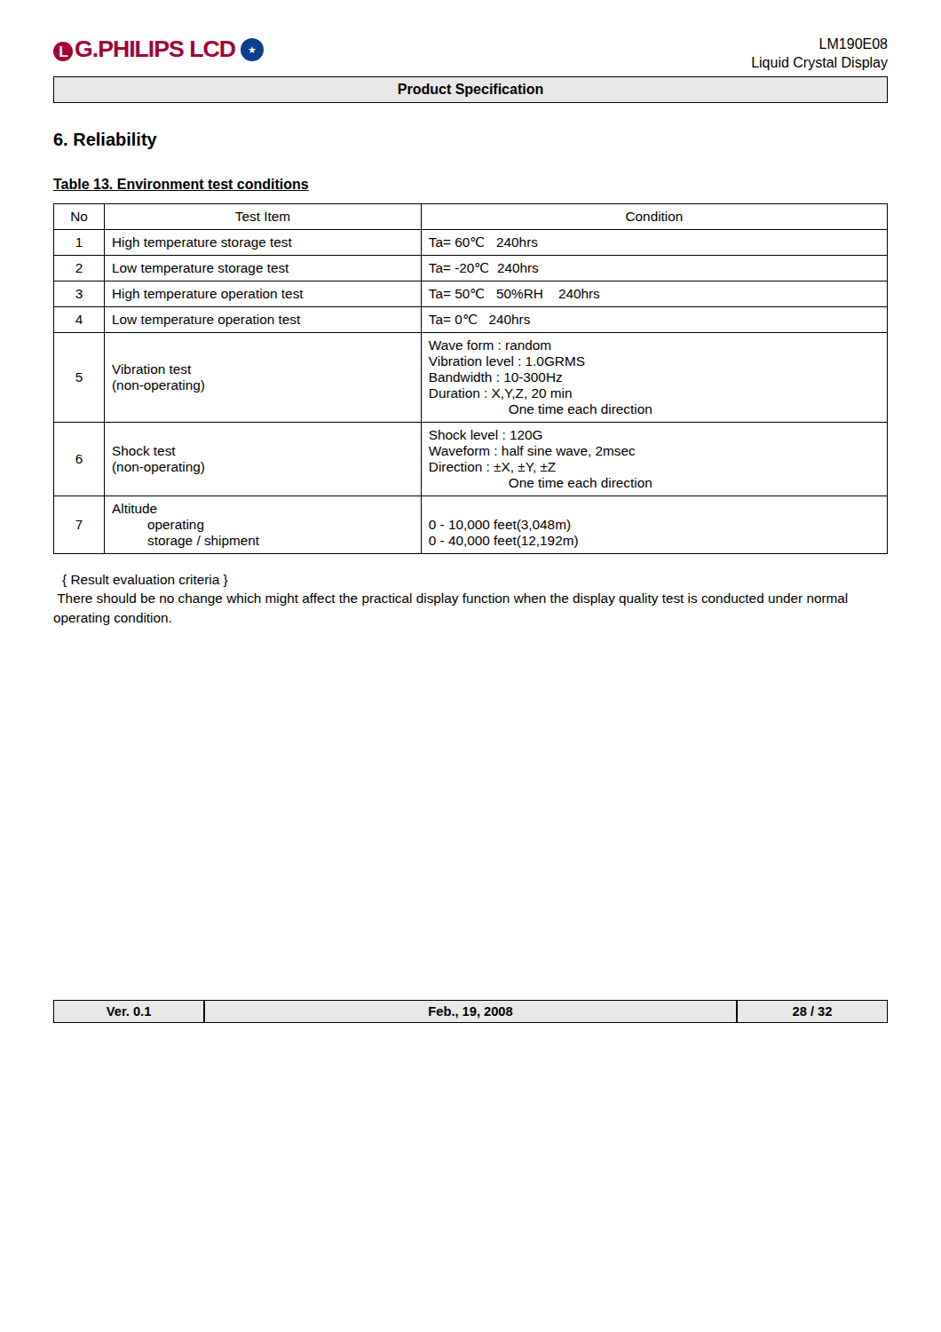LG.PHILIPS LCD ★
LM190E08
Liquid Crystal Display
Product Specification
6. Reliability
Table 13. Environment test conditions
| No | Test Item | Condition |
| --- | --- | --- |
| 1 | High temperature storage test | Ta= 60℃ 240hrs |
| 2 | Low temperature storage test | Ta= -20℃ 240hrs |
| 3 | High temperature operation test | Ta= 50℃ 50%RH 240hrs |
| 4 | Low temperature operation test | Ta= 0℃ 240hrs |
| 5 | Vibration test (non-operating) | Wave form : random Vibration level : 1.0GRMS Bandwidth : 10-300Hz Duration : X,Y,Z, 20 min One time each direction |
| 6 | Shock test (non-operating) | Shock level : 120G Waveform : half sine wave, 2msec Direction : ±X, ±Y, ±Z One time each direction |
| 7 | Altitude operating storage / shipment | 0 - 10,000 feet(3,048m) 0 - 40,000 feet(12,192m) |
{ Result evaluation criteria }
There should be no change which might affect the practical display function when the display quality test is conducted under normal operating condition.
Ver. 0.1
Feb., 19, 2008
28 / 32